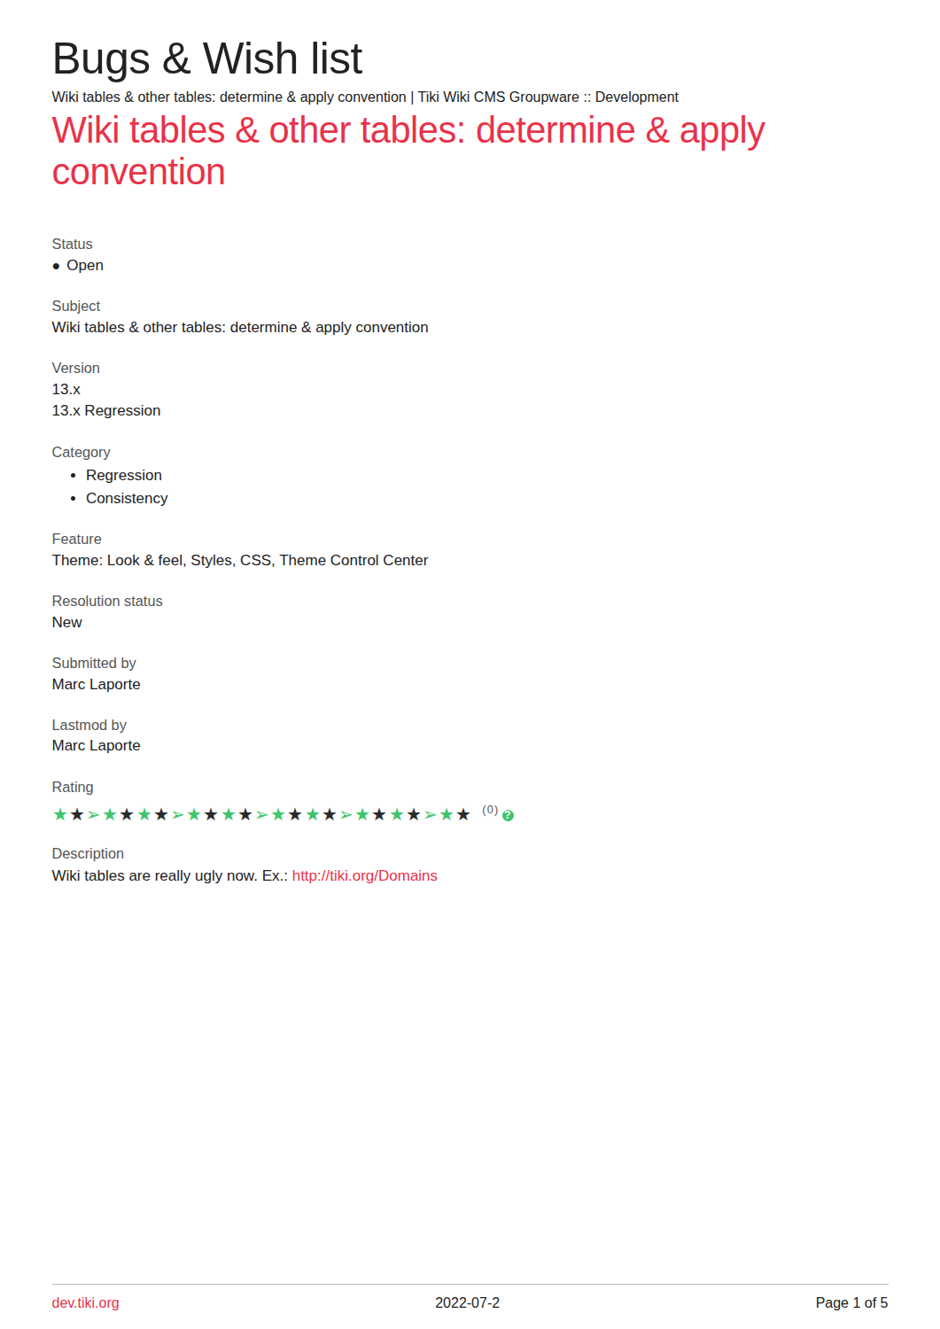Bugs & Wish list
Wiki tables & other tables: determine & apply convention | Tiki Wiki CMS Groupware :: Development
Wiki tables & other tables: determine & apply convention
Status
Open
Subject
Wiki tables & other tables: determine & apply convention
Version
13.x
13.x Regression
Category
Regression
Consistency
Feature
Theme: Look & feel, Styles, CSS, Theme Control Center
Resolution status
New
Submitted by
Marc Laporte
Lastmod by
Marc Laporte
Rating
★★➢★★★★➢★★★★➢★★★★➢★★★★➢★★ (0)?
Description
Wiki tables are really ugly now. Ex.: http://tiki.org/Domains
dev.tiki.org
2022-07-2
Page 1 of 5